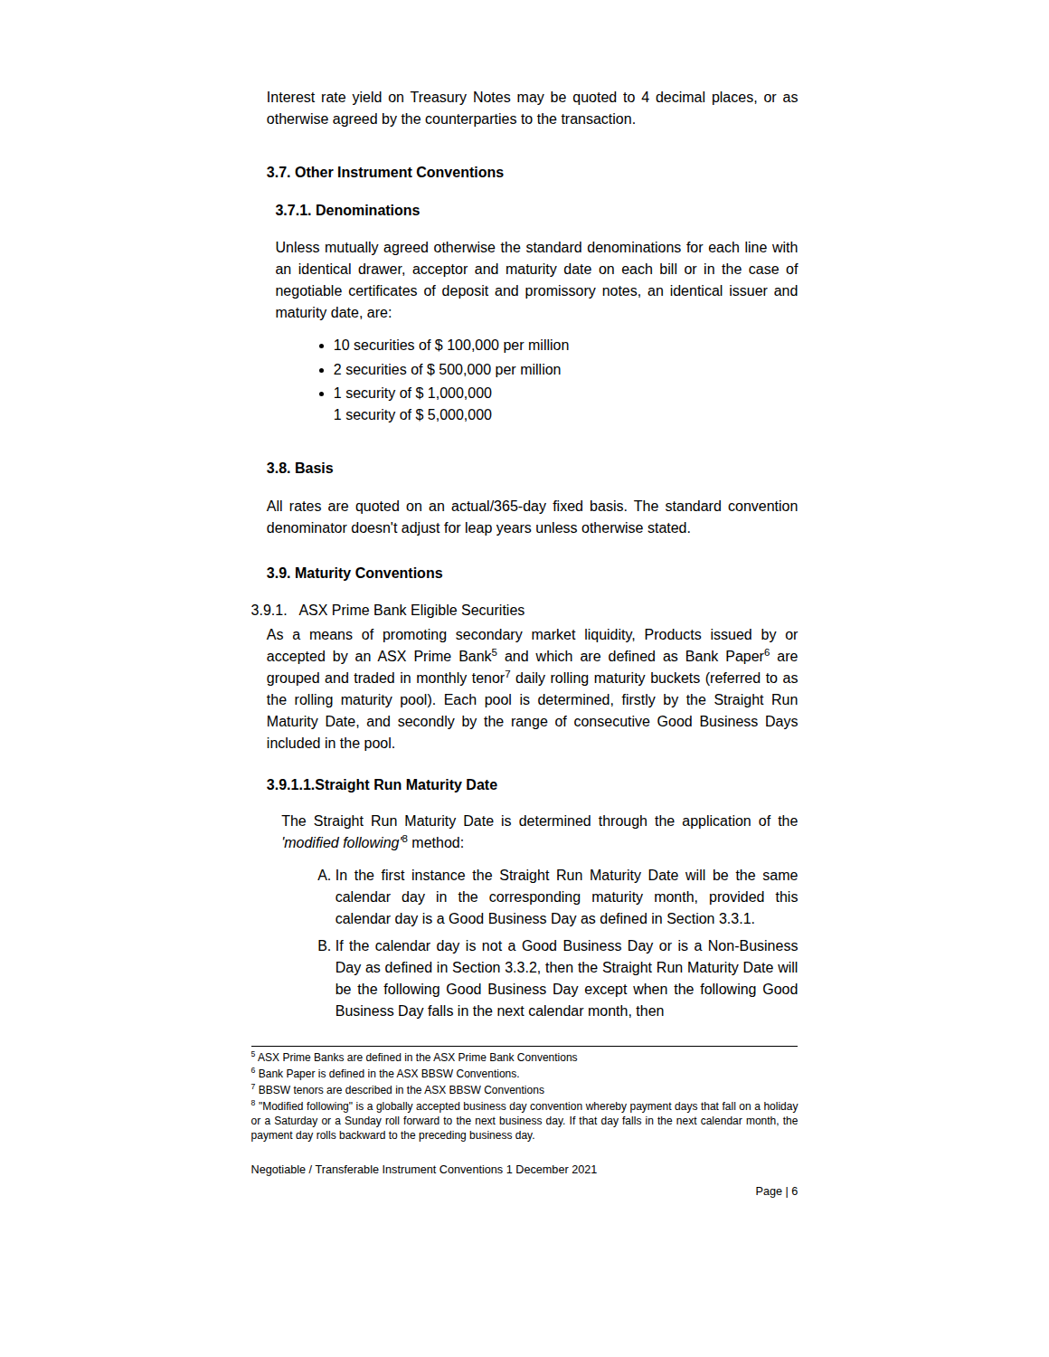Interest rate yield on Treasury Notes may be quoted to 4 decimal places, or as otherwise agreed by the counterparties to the transaction.
3.7. Other Instrument Conventions
3.7.1. Denominations
Unless mutually agreed otherwise the standard denominations for each line with an identical drawer, acceptor and maturity date on each bill or in the case of negotiable certificates of deposit and promissory notes, an identical issuer and maturity date, are:
10 securities of $ 100,000 per million
2 securities of $ 500,000 per million
1 security of $ 1,000,000
1 security of $ 5,000,000
3.8. Basis
All rates are quoted on an actual/365-day fixed basis. The standard convention denominator doesn't adjust for leap years unless otherwise stated.
3.9. Maturity Conventions
3.9.1. ASX Prime Bank Eligible Securities
As a means of promoting secondary market liquidity, Products issued by or accepted by an ASX Prime Bank5 and which are defined as Bank Paper6 are grouped and traded in monthly tenor7 daily rolling maturity buckets (referred to as the rolling maturity pool). Each pool is determined, firstly by the Straight Run Maturity Date, and secondly by the range of consecutive Good Business Days included in the pool.
3.9.1.1. Straight Run Maturity Date
The Straight Run Maturity Date is determined through the application of the 'modified following'8 method:
In the first instance the Straight Run Maturity Date will be the same calendar day in the corresponding maturity month, provided this calendar day is a Good Business Day as defined in Section 3.3.1.
If the calendar day is not a Good Business Day or is a Non-Business Day as defined in Section 3.3.2, then the Straight Run Maturity Date will be the following Good Business Day except when the following Good Business Day falls in the next calendar month, then
5 ASX Prime Banks are defined in the ASX Prime Bank Conventions
6 Bank Paper is defined in the ASX BBSW Conventions.
7 BBSW tenors are described in the ASX BBSW Conventions
8 "Modified following" is a globally accepted business day convention whereby payment days that fall on a holiday or a Saturday or a Sunday roll forward to the next business day. If that day falls in the next calendar month, the payment day rolls backward to the preceding business day.
Negotiable / Transferable Instrument Conventions 1 December 2021
Page | 6